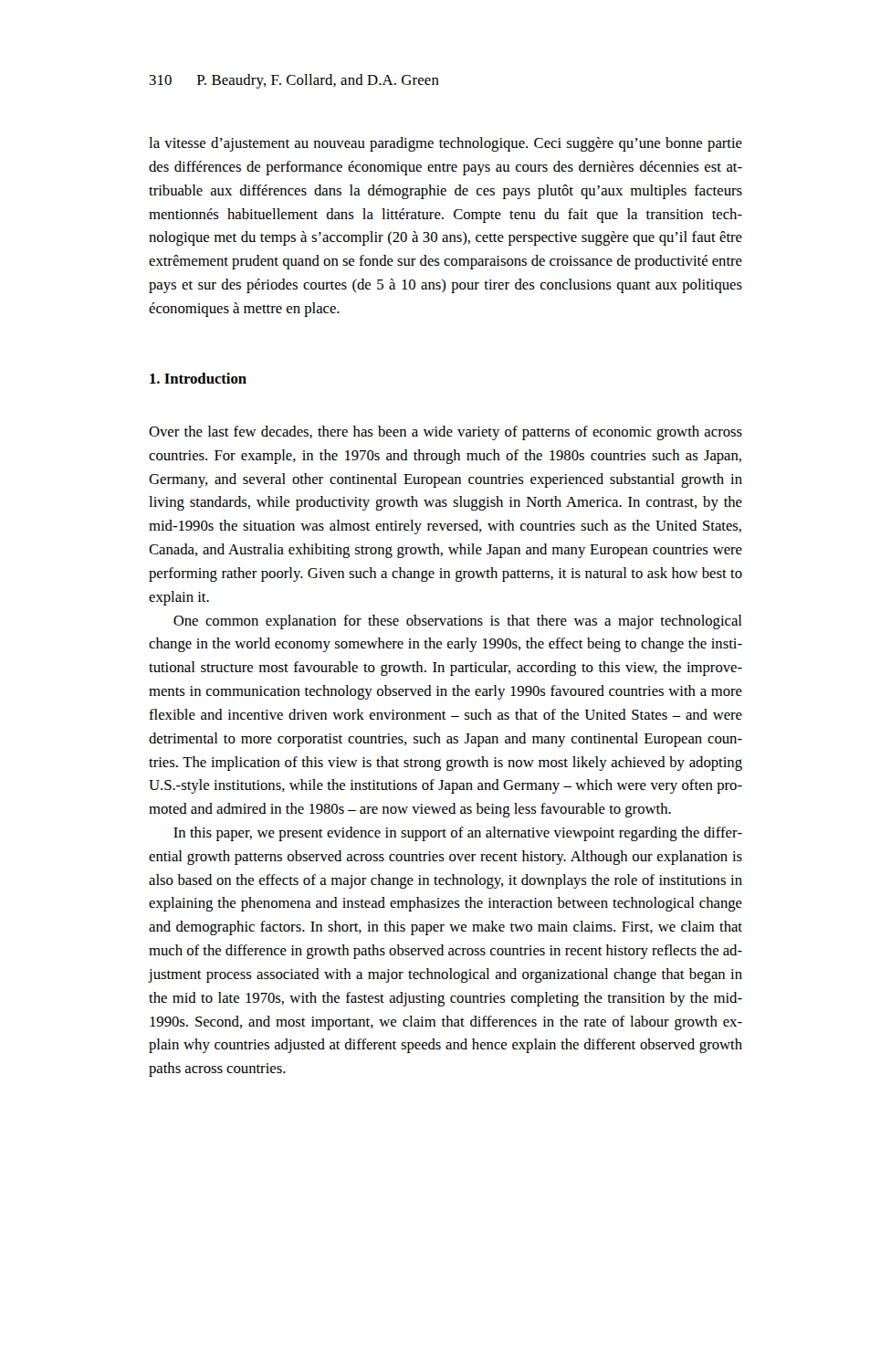310 P. Beaudry, F. Collard, and D.A. Green
la vitesse d’ajustement au nouveau paradigme technologique. Ceci suggère qu’une bonne partie des différences de performance économique entre pays au cours des dernières décennies est attribuable aux différences dans la démographie de ces pays plutôt qu’aux multiples facteurs mentionnés habituellement dans la littérature. Compte tenu du fait que la transition technologique met du temps à s’accomplir (20 à 30 ans), cette perspective suggère que qu’il faut être extrêmement prudent quand on se fonde sur des comparaisons de croissance de productivité entre pays et sur des périodes courtes (de 5 à 10 ans) pour tirer des conclusions quant aux politiques économiques à mettre en place.
1. Introduction
Over the last few decades, there has been a wide variety of patterns of economic growth across countries. For example, in the 1970s and through much of the 1980s countries such as Japan, Germany, and several other continental European countries experienced substantial growth in living standards, while productivity growth was sluggish in North America. In contrast, by the mid-1990s the situation was almost entirely reversed, with countries such as the United States, Canada, and Australia exhibiting strong growth, while Japan and many European countries were performing rather poorly. Given such a change in growth patterns, it is natural to ask how best to explain it.
One common explanation for these observations is that there was a major technological change in the world economy somewhere in the early 1990s, the effect being to change the institutional structure most favourable to growth. In particular, according to this view, the improvements in communication technology observed in the early 1990s favoured countries with a more flexible and incentive driven work environment – such as that of the United States – and were detrimental to more corporatist countries, such as Japan and many continental European countries. The implication of this view is that strong growth is now most likely achieved by adopting U.S.-style institutions, while the institutions of Japan and Germany – which were very often promoted and admired in the 1980s – are now viewed as being less favourable to growth.
In this paper, we present evidence in support of an alternative viewpoint regarding the differential growth patterns observed across countries over recent history. Although our explanation is also based on the effects of a major change in technology, it downplays the role of institutions in explaining the phenomena and instead emphasizes the interaction between technological change and demographic factors. In short, in this paper we make two main claims. First, we claim that much of the difference in growth paths observed across countries in recent history reflects the adjustment process associated with a major technological and organizational change that began in the mid to late 1970s, with the fastest adjusting countries completing the transition by the mid-1990s. Second, and most important, we claim that differences in the rate of labour growth explain why countries adjusted at different speeds and hence explain the different observed growth paths across countries.